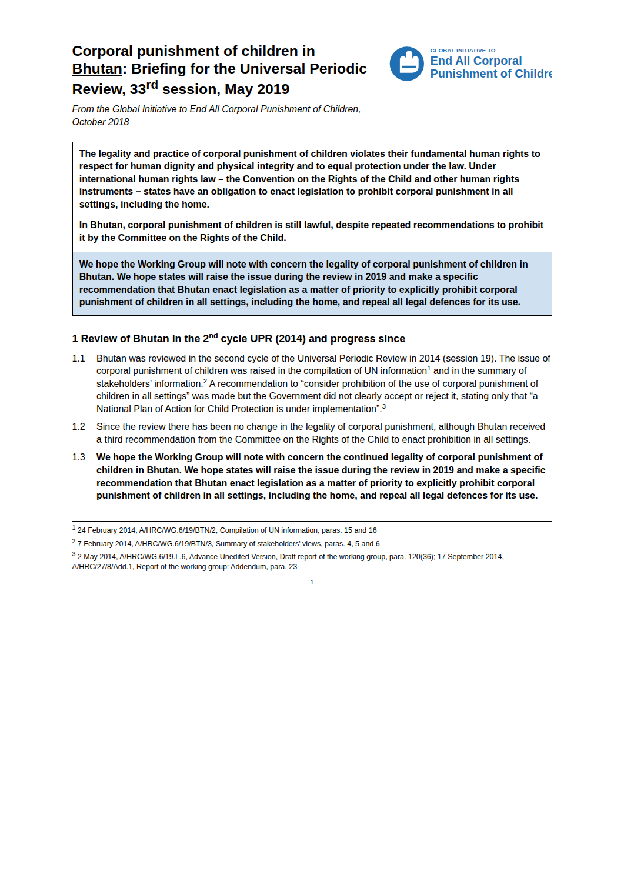Corporal punishment of children in Bhutan: Briefing for the Universal Periodic Review, 33rd session, May 2019
From the Global Initiative to End All Corporal Punishment of Children, October 2018
Global Initiative to End All Corporal Punishment of Children GLOBAL INITIATIVE TO End All Corporal Punishment of Children
The legality and practice of corporal punishment of children violates their fundamental human rights to respect for human dignity and physical integrity and to equal protection under the law. Under international human rights law – the Convention on the Rights of the Child and other human rights instruments – states have an obligation to enact legislation to prohibit corporal punishment in all settings, including the home.
In Bhutan, corporal punishment of children is still lawful, despite repeated recommendations to prohibit it by the Committee on the Rights of the Child.
We hope the Working Group will note with concern the legality of corporal punishment of children in Bhutan. We hope states will raise the issue during the review in 2019 and make a specific recommendation that Bhutan enact legislation as a matter of priority to explicitly prohibit corporal punishment of children in all settings, including the home, and repeal all legal defences for its use.
1 Review of Bhutan in the 2nd cycle UPR (2014) and progress since
1.1 Bhutan was reviewed in the second cycle of the Universal Periodic Review in 2014 (session 19). The issue of corporal punishment of children was raised in the compilation of UN information1 and in the summary of stakeholders’ information.2 A recommendation to “consider prohibition of the use of corporal punishment of children in all settings” was made but the Government did not clearly accept or reject it, stating only that “a National Plan of Action for Child Protection is under implementation”.3
1.2 Since the review there has been no change in the legality of corporal punishment, although Bhutan received a third recommendation from the Committee on the Rights of the Child to enact prohibition in all settings.
1.3 We hope the Working Group will note with concern the continued legality of corporal punishment of children in Bhutan. We hope states will raise the issue during the review in 2019 and make a specific recommendation that Bhutan enact legislation as a matter of priority to explicitly prohibit corporal punishment of children in all settings, including the home, and repeal all legal defences for its use.
1 24 February 2014, A/HRC/WG.6/19/BTN/2, Compilation of UN information, paras. 15 and 16
2 7 February 2014, A/HRC/WG.6/19/BTN/3, Summary of stakeholders' views, paras. 4, 5 and 6
3 2 May 2014, A/HRC/WG.6/19.L.6, Advance Unedited Version, Draft report of the working group, para. 120(36); 17 September 2014, A/HRC/27/8/Add.1, Report of the working group: Addendum, para. 23
1